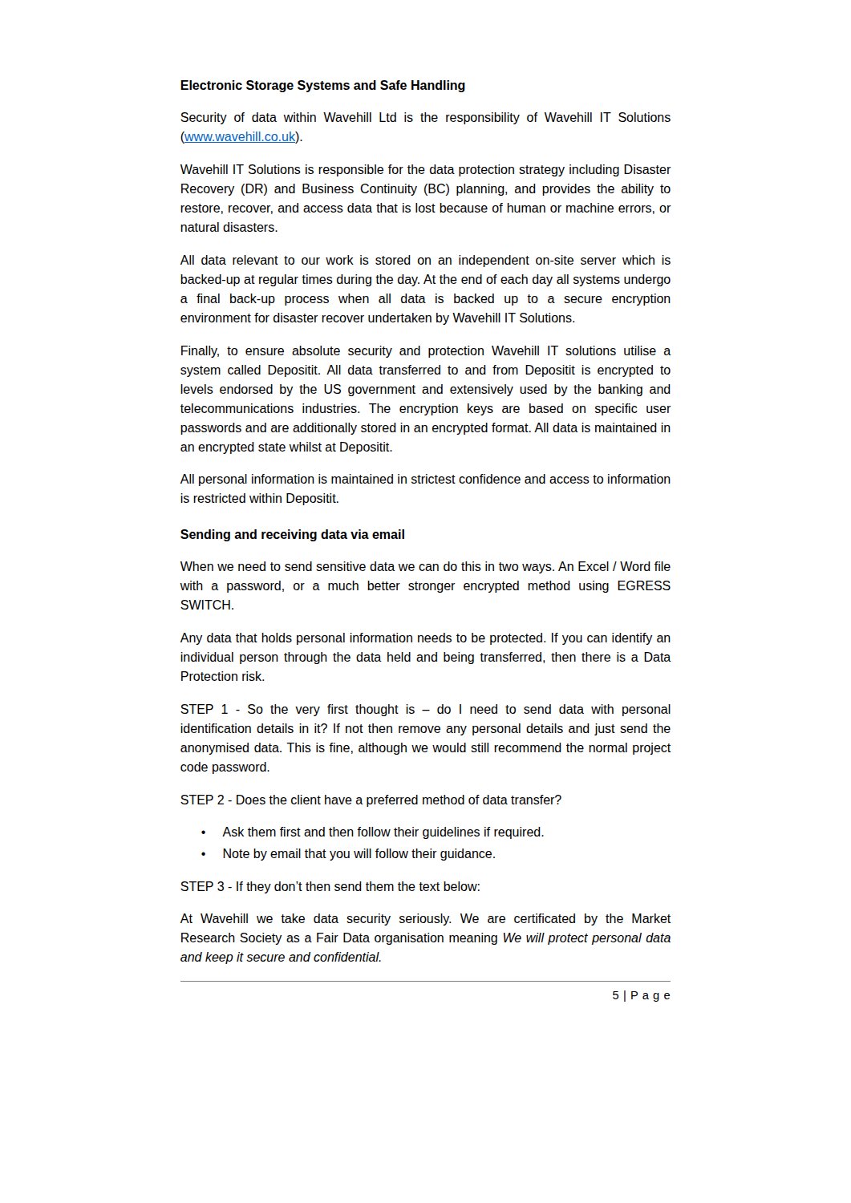Electronic Storage Systems and Safe Handling
Security of data within Wavehill Ltd is the responsibility of Wavehill IT Solutions (www.wavehill.co.uk).
Wavehill IT Solutions is responsible for the data protection strategy including Disaster Recovery (DR) and Business Continuity (BC) planning, and provides the ability to restore, recover, and access data that is lost because of human or machine errors, or natural disasters.
All data relevant to our work is stored on an independent on-site server which is backed-up at regular times during the day. At the end of each day all systems undergo a final back-up process when all data is backed up to a secure encryption environment for disaster recover undertaken by Wavehill IT Solutions.
Finally, to ensure absolute security and protection Wavehill IT solutions utilise a system called Depositit. All data transferred to and from Depositit is encrypted to levels endorsed by the US government and extensively used by the banking and telecommunications industries. The encryption keys are based on specific user passwords and are additionally stored in an encrypted format. All data is maintained in an encrypted state whilst at Depositit.
All personal information is maintained in strictest confidence and access to information is restricted within Depositit.
Sending and receiving data via email
When we need to send sensitive data we can do this in two ways. An Excel / Word file with a password, or a much better stronger encrypted method using EGRESS SWITCH.
Any data that holds personal information needs to be protected. If you can identify an individual person through the data held and being transferred, then there is a Data Protection risk.
STEP 1 - So the very first thought is – do I need to send data with personal identification details in it? If not then remove any personal details and just send the anonymised data. This is fine, although we would still recommend the normal project code password.
STEP 2 - Does the client have a preferred method of data transfer?
Ask them first and then follow their guidelines if required.
Note by email that you will follow their guidance.
STEP 3 - If they don’t then send them the text below:
At Wavehill we take data security seriously. We are certificated by the Market Research Society as a Fair Data organisation meaning We will protect personal data and keep it secure and confidential.
5 | P a g e